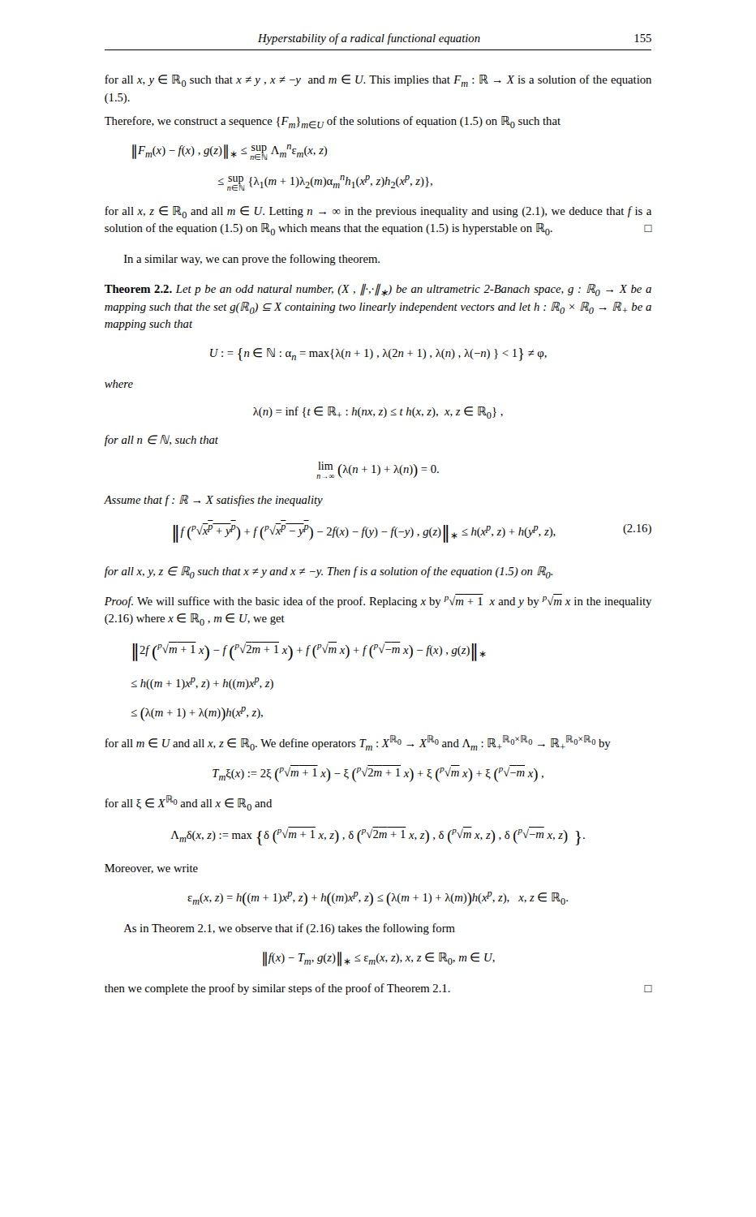Hyperstability of a radical functional equation 155
for all x, y ∈ ℝ0 such that x ≠ y , x ≠ −y and m ∈ U. This implies that Fm : ℝ → X is a solution of the equation (1.5).
Therefore, we construct a sequence {Fm}m∈U of the solutions of equation (1.5) on ℝ0 such that
∥Fm(x) − f(x) , g(z)∥∗ ≤ sup n∈ℕ Λmnεm(x, z)
≤ sup n∈ℕ {λ1(m + 1)λ2(m)αmnh1(xp, z)h2(xp, z)},
for all x, z ∈ ℝ0 and all m ∈ U. Letting n → ∞ in the previous inequality and using (2.1), we deduce that f is a solution of the equation (1.5) on ℝ0 which means that the equation (1.5) is hyperstable on ℝ0. □
In a similar way, we can prove the following theorem.
Theorem 2.2. Let p be an odd natural number, (X , ∥·,·∥∗) be an ultrametric 2-Banach space, g : ℝ0 → X be a mapping such that the set g(ℝ0) ⊆ X containing two linearly independent vectors and let h : ℝ0 × ℝ0 → ℝ+ be a mapping such that
U : = {n ∈ ℕ : αn = max{λ(n + 1) , λ(2n + 1) , λ(n) , λ(−n) } < 1} ≠ φ,
where
λ(n) = inf {t ∈ ℝ+ : h(nx, z) ≤ t h(x, z), x, z ∈ ℝ0} ,
for all n ∈ ℕ, such that
lim n→∞ (λ(n + 1) + λ(n)) = 0.
Assume that f : ℝ → X satisfies the inequality
∥f (p√xp + yp) + f (p√xp − yp) − 2f(x) − f(y) − f(−y) , g(z)∥∗ ≤ h(xp, z) + h(yp, z), (2.16)
for all x, y, z ∈ ℝ0 such that x ≠ y and x ≠ −y. Then f is a solution of the equation (1.5) on ℝ0.
Proof. We will suffice with the basic idea of the proof. Replacing x by p√m + 1 x and y by p√m x in the inequality (2.16) where x ∈ ℝ0 , m ∈ U, we get
∥2f (p√m + 1 x) − f (p√2m + 1 x) + f (p√m x) + f (p√−m x) − f(x) , g(z)∥∗
≤ h((m + 1)xp, z) + h((m)xp, z)
≤ (λ(m + 1) + λ(m)) h(xp, z),
for all m ∈ U and all x, z ∈ ℝ0. We define operators Tm : Xℝ0 → Xℝ0 and Λm : ℝ+ℝ0×ℝ0 → ℝ+ℝ0×ℝ0 by
Tmξ(x) := 2ξ (p√m + 1 x) − ξ (p√2m + 1 x) + ξ (p√m x) + ξ (p√−m x) ,
for all ξ ∈ Xℝ0 and all x ∈ ℝ0 and
Λmδ(x, z) := max {δ (p√m + 1 x, z) , δ (p√2m + 1 x, z) , δ (p√m x, z) , δ (p√−m x, z) }.
Moreover, we write
εm(x, z) = h((m + 1)xp, z) + h((m)xp, z) ≤ (λ(m + 1) + λ(m)) h(xp, z), x, z ∈ ℝ0.
As in Theorem 2.1, we observe that if (2.16) takes the following form
∥f(x) − Tm, g(z)∥∗ ≤ εm(x, z), x, z ∈ ℝ0, m ∈ U,
then we complete the proof by similar steps of the proof of Theorem 2.1. □